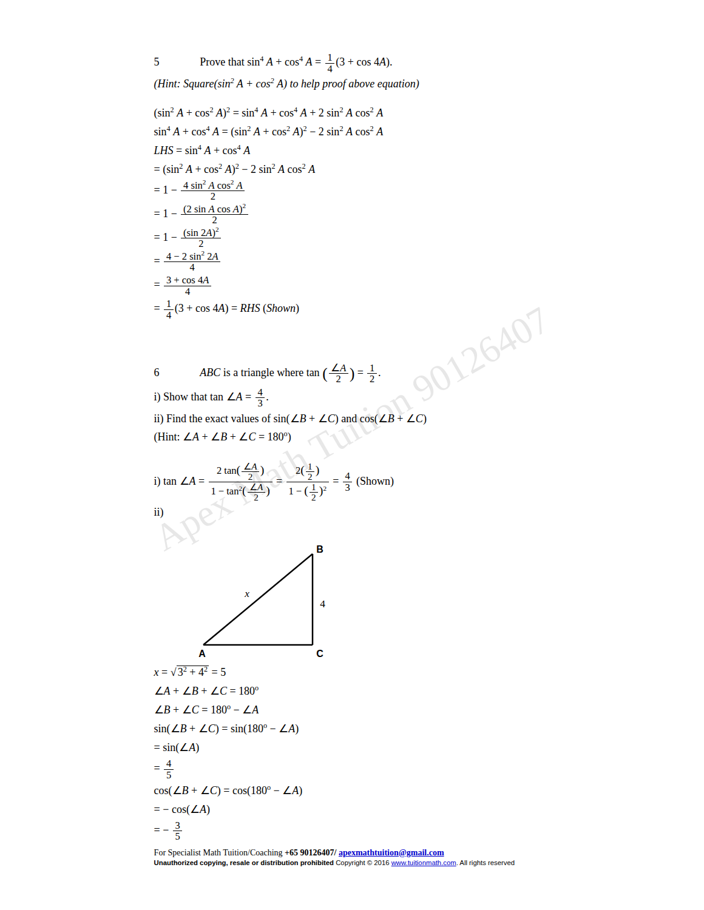Apex Math Tuition 90126407
5 Prove that sin4 A + cos4 A = 14(3 + cos 4A).
(Hint: Square(sin2 A + cos2 A) to help proof above equation)
(sin2 A + cos2 A)2 = sin4 A + cos4 A + 2 sin2 A cos2 A
sin4 A + cos4 A = (sin2 A + cos2 A)2 − 2 sin2 A cos2 A
LHS = sin4 A + cos4 A
= (sin2 A + cos2 A)2 − 2 sin2 A cos2 A
= 1 − 4 sin2 A cos2 A 2
= 1 − (2 sin A cos A)22
= 1 − (sin 2A)22
= 4 − 2 sin2 2A 4
= 3 + cos 4A 4
= 14(3 + cos 4A) = RHS (Shown)
6 ABC is a triangle where tan (∠A 2) = 12.
i) Show that tan ∠A = 43.
ii) Find the exact values of sin(∠B + ∠C) and cos(∠B + ∠C)
(Hint: ∠A + ∠B + ∠C = 180o)
i) tan ∠A = 2 tan(∠A 2) 1 − tan2(∠A 2) = 2(12) 1 − (12)2 = 43 (Shown)
ii)
B A C x 4
x = √32 + 42 = 5
∠A + ∠B + ∠C = 180o
∠B + ∠C = 180o − ∠A
sin(∠B + ∠C) = sin(180o − ∠A)
= sin(∠A)
= 45
cos(∠B + ∠C) = cos(180o − ∠A)
= − cos(∠A)
= − 35
For Specialist Math Tuition/Coaching +65 90126407/ apexmathtuition@gmail.com
Unauthorized copying, resale or distribution prohibited Copyright © 2016 www.tuitionmath.com. All rights reserved